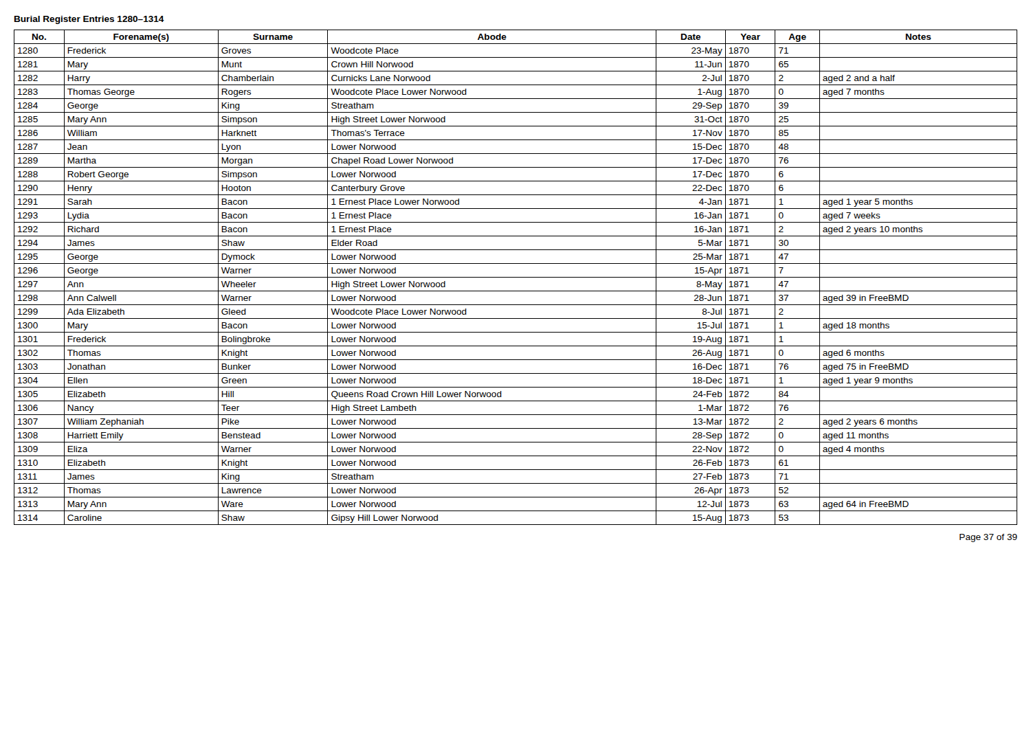Burial Register Entries 1280–1314
| No. | Forename(s) | Surname | Abode | Date | Year | Age | Notes |
| --- | --- | --- | --- | --- | --- | --- | --- |
| 1280 | Frederick | Groves | Woodcote Place | 23-May | 1870 | 71 | |
| 1281 | Mary | Munt | Crown Hill Norwood | 11-Jun | 1870 | 65 | |
| 1282 | Harry | Chamberlain | Curnicks Lane Norwood | 2-Jul | 1870 | 2 | aged 2 and a half |
| 1283 | Thomas George | Rogers | Woodcote Place Lower Norwood | 1-Aug | 1870 | 0 | aged 7 months |
| 1284 | George | King | Streatham | 29-Sep | 1870 | 39 | |
| 1285 | Mary Ann | Simpson | High Street Lower Norwood | 31-Oct | 1870 | 25 | |
| 1286 | William | Harknett | Thomas's Terrace | 17-Nov | 1870 | 85 | |
| 1287 | Jean | Lyon | Lower Norwood | 15-Dec | 1870 | 48 | |
| 1289 | Martha | Morgan | Chapel Road Lower Norwood | 17-Dec | 1870 | 76 | |
| 1288 | Robert George | Simpson | Lower Norwood | 17-Dec | 1870 | 6 | |
| 1290 | Henry | Hooton | Canterbury Grove | 22-Dec | 1870 | 6 | |
| 1291 | Sarah | Bacon | 1 Ernest Place Lower Norwood | 4-Jan | 1871 | 1 | aged 1 year 5 months |
| 1293 | Lydia | Bacon | 1 Ernest Place | 16-Jan | 1871 | 0 | aged 7 weeks |
| 1292 | Richard | Bacon | 1 Ernest Place | 16-Jan | 1871 | 2 | aged 2 years 10 months |
| 1294 | James | Shaw | Elder Road | 5-Mar | 1871 | 30 | |
| 1295 | George | Dymock | Lower Norwood | 25-Mar | 1871 | 47 | |
| 1296 | George | Warner | Lower Norwood | 15-Apr | 1871 | 7 | |
| 1297 | Ann | Wheeler | High Street Lower Norwood | 8-May | 1871 | 47 | |
| 1298 | Ann Calwell | Warner | Lower Norwood | 28-Jun | 1871 | 37 | aged 39 in FreeBMD |
| 1299 | Ada Elizabeth | Gleed | Woodcote Place Lower Norwood | 8-Jul | 1871 | 2 | |
| 1300 | Mary | Bacon | Lower Norwood | 15-Jul | 1871 | 1 | aged 18 months |
| 1301 | Frederick | Bolingbroke | Lower Norwood | 19-Aug | 1871 | 1 | |
| 1302 | Thomas | Knight | Lower Norwood | 26-Aug | 1871 | 0 | aged 6 months |
| 1303 | Jonathan | Bunker | Lower Norwood | 16-Dec | 1871 | 76 | aged 75 in FreeBMD |
| 1304 | Ellen | Green | Lower Norwood | 18-Dec | 1871 | 1 | aged 1 year 9 months |
| 1305 | Elizabeth | Hill | Queens Road Crown Hill Lower Norwood | 24-Feb | 1872 | 84 | |
| 1306 | Nancy | Teer | High Street Lambeth | 1-Mar | 1872 | 76 | |
| 1307 | William Zephaniah | Pike | Lower Norwood | 13-Mar | 1872 | 2 | aged 2 years 6 months |
| 1308 | Harriett Emily | Benstead | Lower Norwood | 28-Sep | 1872 | 0 | aged 11 months |
| 1309 | Eliza | Warner | Lower Norwood | 22-Nov | 1872 | 0 | aged 4 months |
| 1310 | Elizabeth | Knight | Lower Norwood | 26-Feb | 1873 | 61 | |
| 1311 | James | King | Streatham | 27-Feb | 1873 | 71 | |
| 1312 | Thomas | Lawrence | Lower Norwood | 26-Apr | 1873 | 52 | |
| 1313 | Mary Ann | Ware | Lower Norwood | 12-Jul | 1873 | 63 | aged 64 in FreeBMD |
| 1314 | Caroline | Shaw | Gipsy Hill Lower Norwood | 15-Aug | 1873 | 53 | |
Page 37 of 39